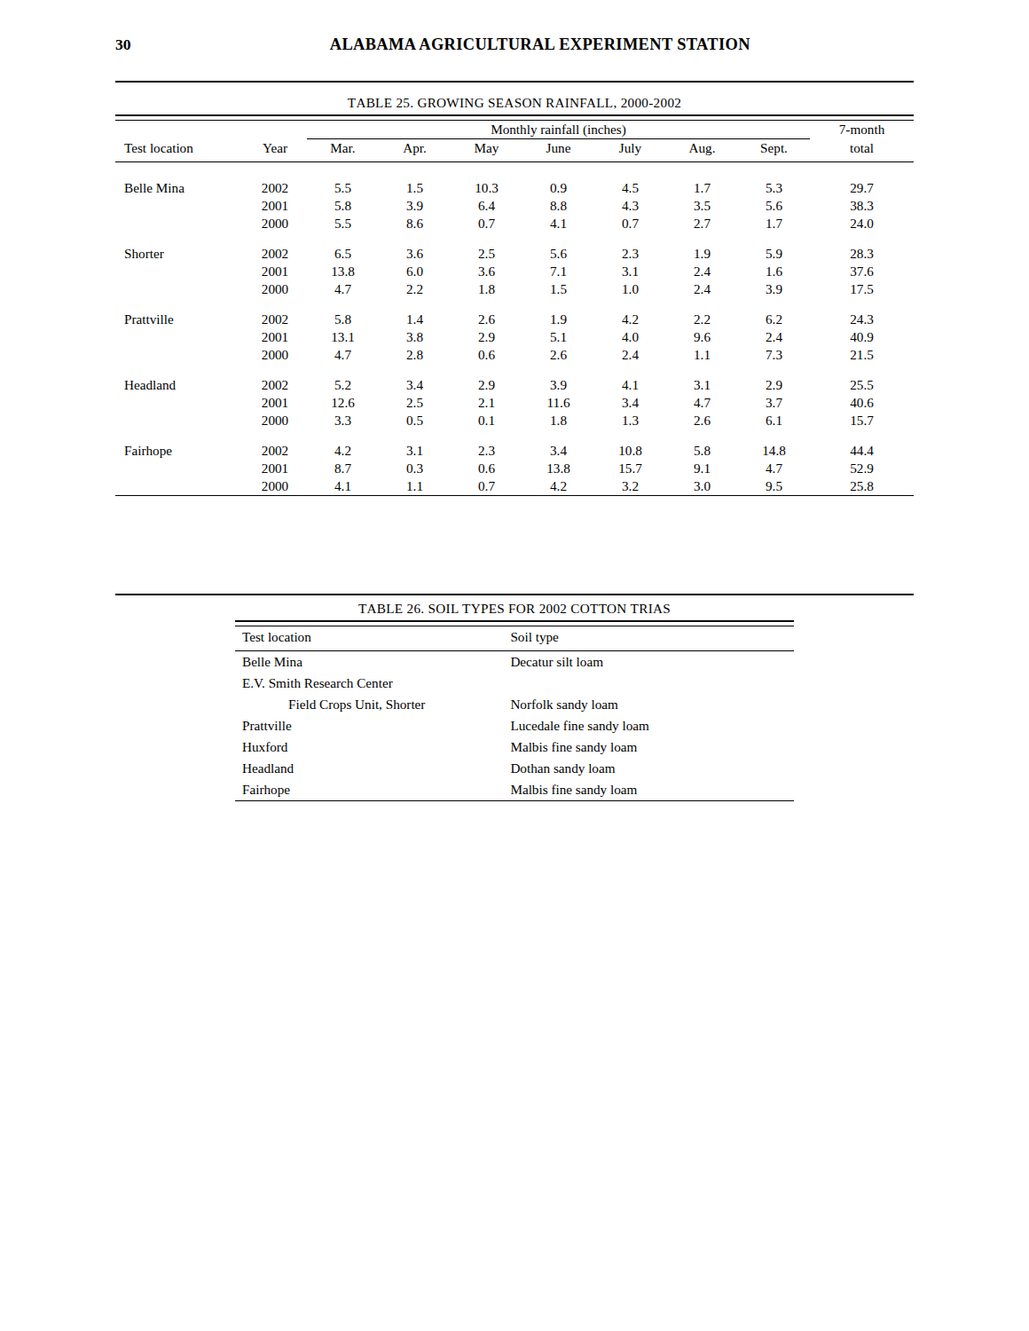30 ALABAMA AGRICULTURAL EXPERIMENT STATION
TABLE 25. GROWING SEASON RAINFALL, 2000-2002
| | | Monthly rainfall (inches) | 7-month |
| --- | --- | --- | --- |
| Test location | Year | Mar. | Apr. | May | June | July | Aug. | Sept. | total |
| Belle Mina | 2002 | 5.5 | 1.5 | 10.3 | 0.9 | 4.5 | 1.7 | 5.3 | 29.7 |
| | 2001 | 5.8 | 3.9 | 6.4 | 8.8 | 4.3 | 3.5 | 5.6 | 38.3 |
| | 2000 | 5.5 | 8.6 | 0.7 | 4.1 | 0.7 | 2.7 | 1.7 | 24.0 |
| Shorter | 2002 | 6.5 | 3.6 | 2.5 | 5.6 | 2.3 | 1.9 | 5.9 | 28.3 |
| | 2001 | 13.8 | 6.0 | 3.6 | 7.1 | 3.1 | 2.4 | 1.6 | 37.6 |
| | 2000 | 4.7 | 2.2 | 1.8 | 1.5 | 1.0 | 2.4 | 3.9 | 17.5 |
| Prattville | 2002 | 5.8 | 1.4 | 2.6 | 1.9 | 4.2 | 2.2 | 6.2 | 24.3 |
| | 2001 | 13.1 | 3.8 | 2.9 | 5.1 | 4.0 | 9.6 | 2.4 | 40.9 |
| | 2000 | 4.7 | 2.8 | 0.6 | 2.6 | 2.4 | 1.1 | 7.3 | 21.5 |
| Headland | 2002 | 5.2 | 3.4 | 2.9 | 3.9 | 4.1 | 3.1 | 2.9 | 25.5 |
| | 2001 | 12.6 | 2.5 | 2.1 | 11.6 | 3.4 | 4.7 | 3.7 | 40.6 |
| | 2000 | 3.3 | 0.5 | 0.1 | 1.8 | 1.3 | 2.6 | 6.1 | 15.7 |
| Fairhope | 2002 | 4.2 | 3.1 | 2.3 | 3.4 | 10.8 | 5.8 | 14.8 | 44.4 |
| | 2001 | 8.7 | 0.3 | 0.6 | 13.8 | 15.7 | 9.1 | 4.7 | 52.9 |
| | 2000 | 4.1 | 1.1 | 0.7 | 4.2 | 3.2 | 3.0 | 9.5 | 25.8 |
TABLE 26. SOIL TYPES FOR 2002 COTTON TRIAS
| Test location | Soil type |
| --- | --- |
| Belle Mina | Decatur silt loam |
| E.V. Smith Research Center | |
| Field Crops Unit, Shorter | Norfolk sandy loam |
| Prattville | Lucedale fine sandy loam |
| Huxford | Malbis fine sandy loam |
| Headland | Dothan sandy loam |
| Fairhope | Malbis fine sandy loam |